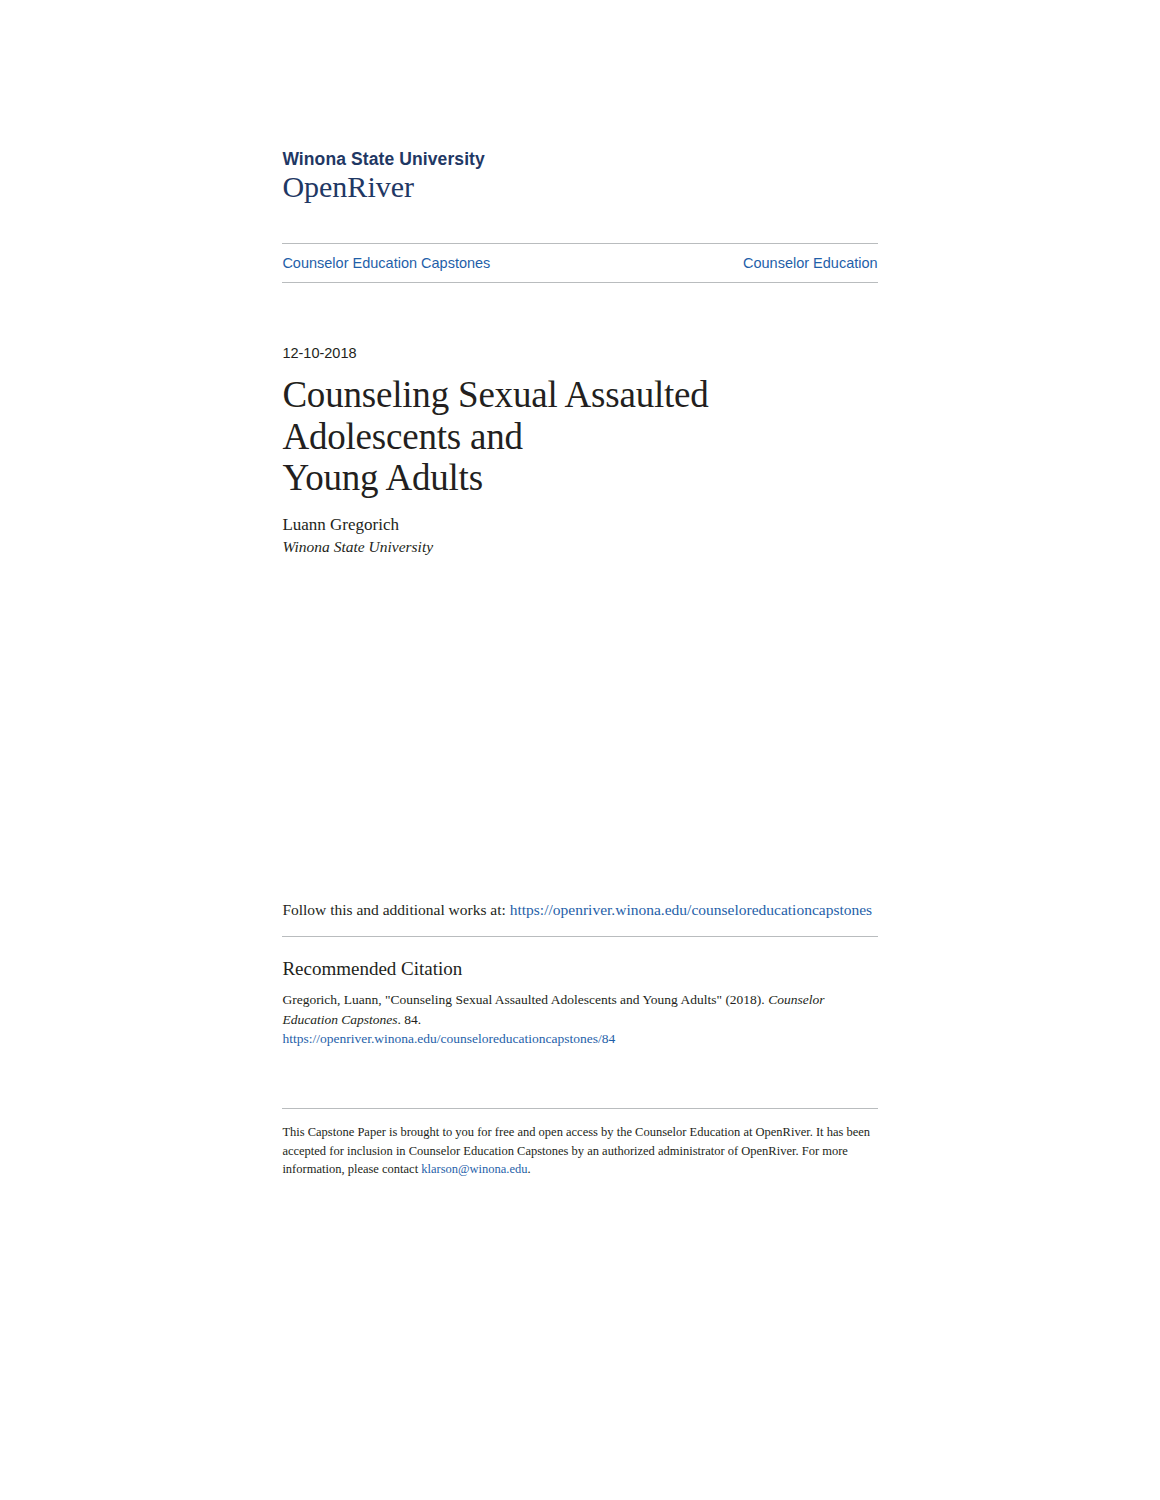Winona State University
OpenRiver
Counselor Education Capstones
Counselor Education
12-10-2018
Counseling Sexual Assaulted Adolescents and
Young Adults
Luann Gregorich
Winona State University
Follow this and additional works at: https://openriver.winona.edu/counseloreducationcapstones
Recommended Citation
Gregorich, Luann, "Counseling Sexual Assaulted Adolescents and Young Adults" (2018). Counselor Education Capstones. 84.
https://openriver.winona.edu/counseloreducationcapstones/84
This Capstone Paper is brought to you for free and open access by the Counselor Education at OpenRiver. It has been accepted for inclusion in Counselor Education Capstones by an authorized administrator of OpenRiver. For more information, please contact klarson@winona.edu.